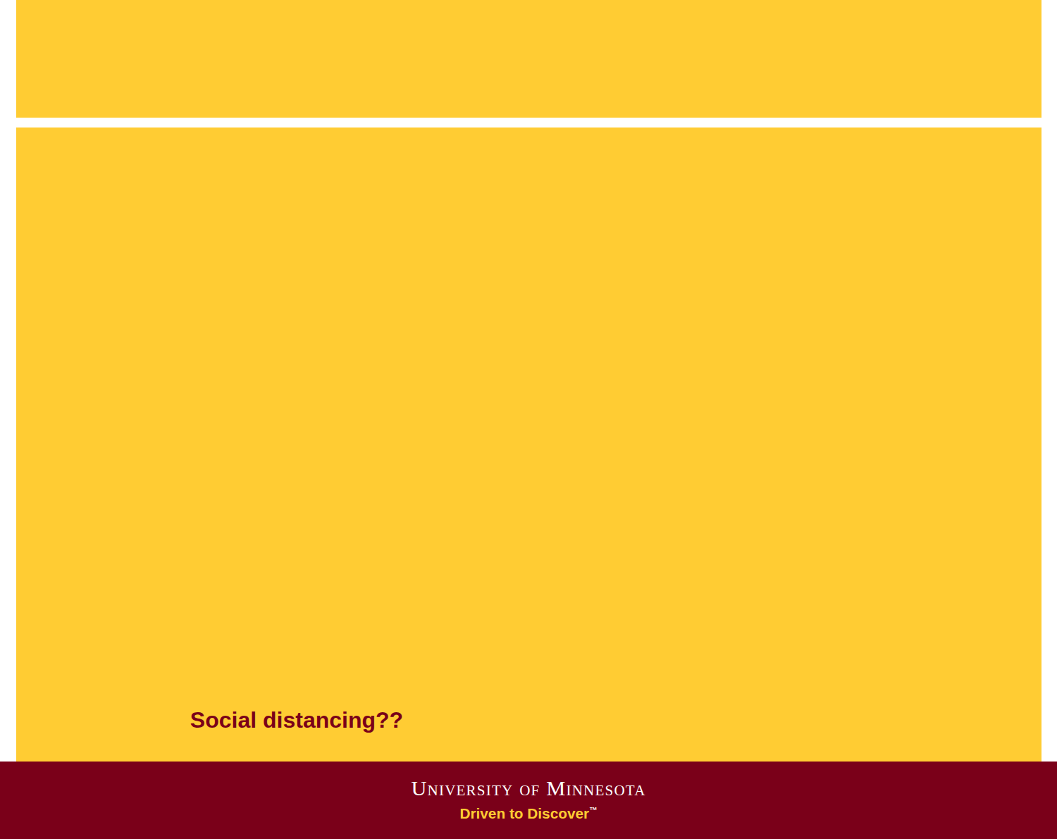Social distancing??
University of Minnesota
Driven to Discover™